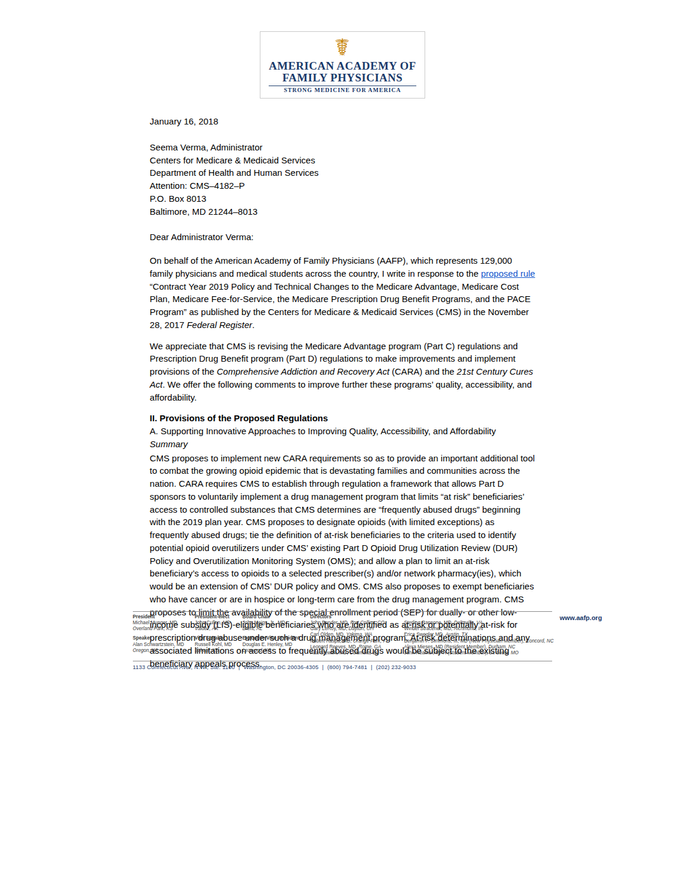☤
AMERICAN ACADEMY OF
FAMILY PHYSICIANS
STRONG MEDICINE FOR AMERICA
January 16, 2018
Seema Verma, Administrator
Centers for Medicare & Medicaid Services
Department of Health and Human Services
Attention: CMS–4182–P
P.O. Box 8013
Baltimore, MD 21244–8013
Dear Administrator Verma:
On behalf of the American Academy of Family Physicians (AAFP), which represents 129,000 family physicians and medical students across the country, I write in response to the proposed rule “Contract Year 2019 Policy and Technical Changes to the Medicare Advantage, Medicare Cost Plan, Medicare Fee-for-Service, the Medicare Prescription Drug Benefit Programs, and the PACE Program” as published by the Centers for Medicare & Medicaid Services (CMS) in the November 28, 2017 Federal Register.
We appreciate that CMS is revising the Medicare Advantage program (Part C) regulations and Prescription Drug Benefit program (Part D) regulations to make improvements and implement provisions of the Comprehensive Addiction and Recovery Act (CARA) and the 21st Century Cures Act. We offer the following comments to improve further these programs’ quality, accessibility, and affordability.
II. Provisions of the Proposed Regulations
A. Supporting Innovative Approaches to Improving Quality, Accessibility, and Affordability
Summary
CMS proposes to implement new CARA requirements so as to provide an important additional tool to combat the growing opioid epidemic that is devastating families and communities across the nation. CARA requires CMS to establish through regulation a framework that allows Part D sponsors to voluntarily implement a drug management program that limits “at risk” beneficiaries’ access to controlled substances that CMS determines are “frequently abused drugs” beginning with the 2019 plan year. CMS proposes to designate opioids (with limited exceptions) as frequently abused drugs; tie the definition of at-risk beneficiaries to the criteria used to identify potential opioid overutilizers under CMS’ existing Part D Opioid Drug Utilization Review (DUR) Policy and Overutilization Monitoring System (OMS); and allow a plan to limit an at-risk beneficiary’s access to opioids to a selected prescriber(s) and/or network pharmacy(ies), which would be an extension of CMS’ DUR policy and OMS. CMS also proposes to exempt beneficiaries who have cancer or are in hospice or long-term care from the drug management program. CMS proposes to limit the availability of the special enrollment period (SEP) for dually- or other low-income subsidy (LIS)-eligible beneficiaries who are identified as at-risk or potentially at-risk for prescription drug abuse under such a drug management program. At-risk determinations and any associated limitations on access to frequently abused drugs would be subject to the existing beneficiary appeals process.
President
Michael Munger, MD
Overland Park, KS
Speaker
Alan Schwartzstein, MD
Oregon, WI
President-elect
John Cullen, MD
Valdez, AK
Vice Speaker
Russell Kohl, MD
Stilwell, KS
Board Chair
John Meigs, Jr., MD
Brent, AL
Executive Vice President
Douglas E. Henley, MD
Leawood, KS
Directors
John Bender, MD, Fort Collins, CO
Gary LeRoy, MD, Dayton, OH
Carl Olden, MD, Yakima, WA
Robert Raspa, MD, Orange Park, FL
Leonard Reeves, MD, Rome, GA
Ada Stewart, MD, Columbia, SC
Sterling Ransone, MD, Deltaville, VA
Windel Stracener, MD, Richmond, IN
Erica Swegler MD, Austin, TX
Benjamin F. Simmons, III, MD (New Physician Member), Concord, NC
Alexa Mieses, MD (Resident Member), Durham, NC
John Heafner, MPH (Student Member), St. Louis, MO
www.aafp.org
1133 Connecticut Ave., N.W., Ste. 1100|Washington, DC 20036-4305|(800) 794-7481|(202) 232-9033